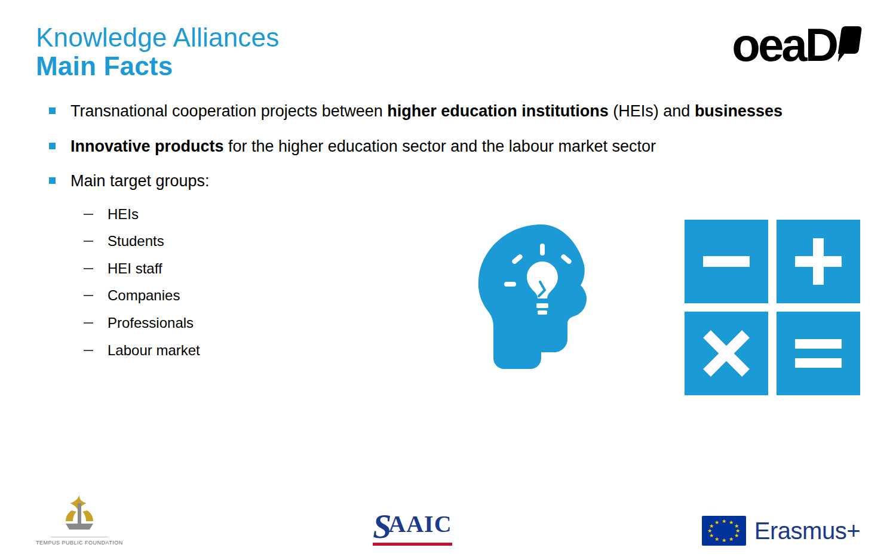Knowledge Alliances
Main Facts
oeaD
Transnational cooperation projects between higher education institutions (HEIs) and businesses
Innovative products for the higher education sector and the labour market sector
Main target groups:
HEIs
Students
HEI staff
Companies
Professionals
Labour market
TEMPUS PUBLIC FOUNDATION
SAAIC
★ ★ ★ ★ ★ ★ ★ ★ ★ ★ ★ ★
Erasmus+